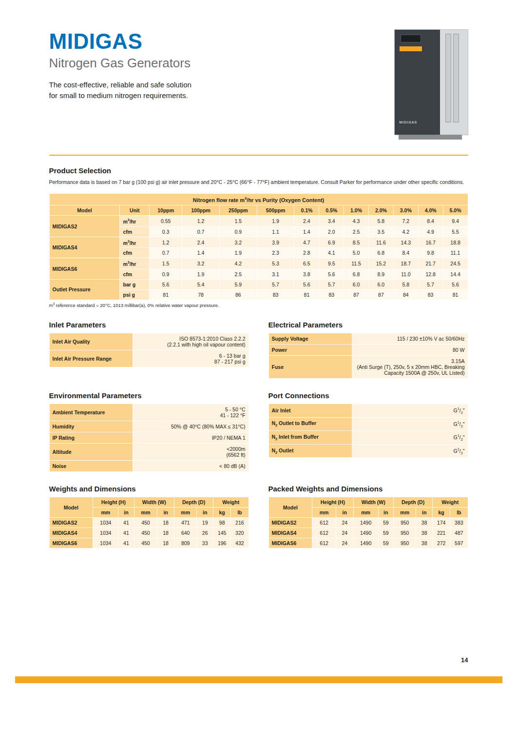MIDIGAS
Nitrogen Gas Generators
The cost-effective, reliable and safe solution
for small to medium nitrogen requirements.
MIDIGAS
Product Selection
Performance data is based on 7 bar g (100 psi g) air inlet pressure and 20°C - 25°C (66°F - 77°F) ambient temperature. Consult Parker for performance under other specific conditions.
| Nitrogen flow rate m 3 /hr vs Purity (Oxygen Content) |
| --- |
| Model | Unit | 10ppm | 100ppm | 250ppm | 500ppm | 0.1% | 0.5% | 1.0% | 2.0% | 3.0% | 4.0% | 5.0% |
| MIDIGAS2 | m 3 /hr | 0.55 | 1.2 | 1.5 | 1.9 | 2.4 | 3.4 | 4.3 | 5.8 | 7.2 | 8.4 | 9.4 |
| cfm | 0.3 | 0.7 | 0.9 | 1.1 | 1.4 | 2.0 | 2.5 | 3.5 | 4.2 | 4.9 | 5.5 |
| MIDIGAS4 | m 3 /hr | 1.2 | 2.4 | 3.2 | 3.9 | 4.7 | 6.9 | 8.5 | 11.6 | 14.3 | 16.7 | 18.8 |
| cfm | 0.7 | 1.4 | 1.9 | 2.3 | 2.8 | 4.1 | 5.0 | 6.8 | 8.4 | 9.8 | 11.1 |
| MIDIGAS6 | m 3 /hr | 1.5 | 3.2 | 4.2 | 5.3 | 6.5 | 9.5 | 11.5 | 15.2 | 18.7 | 21.7 | 24.5 |
| cfm | 0.9 | 1.9 | 2.5 | 3.1 | 3.8 | 5.6 | 6.8 | 8.9 | 11.0 | 12.8 | 14.4 |
| Outlet Pressure | bar g | 5.6 | 5.4 | 5.9 | 5.7 | 5.6 | 5.7 | 6.0 | 6.0 | 5.8 | 5.7 | 5.6 |
| psi g | 81 | 78 | 86 | 83 | 81 | 83 | 87 | 87 | 84 | 83 | 81 |
m3 reference standard = 20°C, 1013 millibar(a), 0% relative water vapour pressure.
Inlet Parameters
| Inlet Air Quality | ISO 8573-1:2010 Class 2.2.2 (2.2.1 with high oil vapour content) |
| Inlet Air Pressure Range | 6 - 13 bar g 87 - 217 psi g |
Electrical Parameters
| Supply Voltage | 115 / 230 ±10% V ac 50/60Hz |
| Power | 80 W |
| Fuse | 3.15A (Anti Surge (T), 250v, 5 x 20mm HBC, Breaking Capacity 1500A @ 250v, UL Listed) |
Environmental Parameters
| Ambient Temperature | 5 - 50 °C 41 - 122 °F |
| Humidity | 50% @ 40°C (80% MAX ≤ 31°C) |
| IP Rating | IP20 / NEMA 1 |
| Altitude | <2000m (6562 ft) |
| Noise | < 80 dB (A) |
Port Connections
| Air Inlet | G 1 / 2 " |
| N 2 Outlet to Buffer | G 1 / 2 " |
| N 2 Inlet from Buffer | G 1 / 2 " |
| N 2 Outlet | G 1 / 2 " |
Weights and Dimensions
| Model | Height (H) | Width (W) | Depth (D) | Weight |
| --- | --- | --- | --- | --- |
| mm | in | mm | in | mm | in | kg | lb |
| MIDIGAS2 | 1034 | 41 | 450 | 18 | 471 | 19 | 98 | 216 |
| MIDIGAS4 | 1034 | 41 | 450 | 18 | 640 | 26 | 145 | 320 |
| MIDIGAS6 | 1034 | 41 | 450 | 18 | 809 | 33 | 196 | 432 |
Packed Weights and Dimensions
| Model | Height (H) | Width (W) | Depth (D) | Weight |
| --- | --- | --- | --- | --- |
| mm | in | mm | in | mm | in | kg | lb |
| MIDIGAS2 | 612 | 24 | 1490 | 59 | 950 | 38 | 174 | 383 |
| MIDIGAS4 | 612 | 24 | 1490 | 59 | 950 | 38 | 221 | 487 |
| MIDIGAS6 | 612 | 24 | 1490 | 59 | 950 | 38 | 272 | 597 |
14